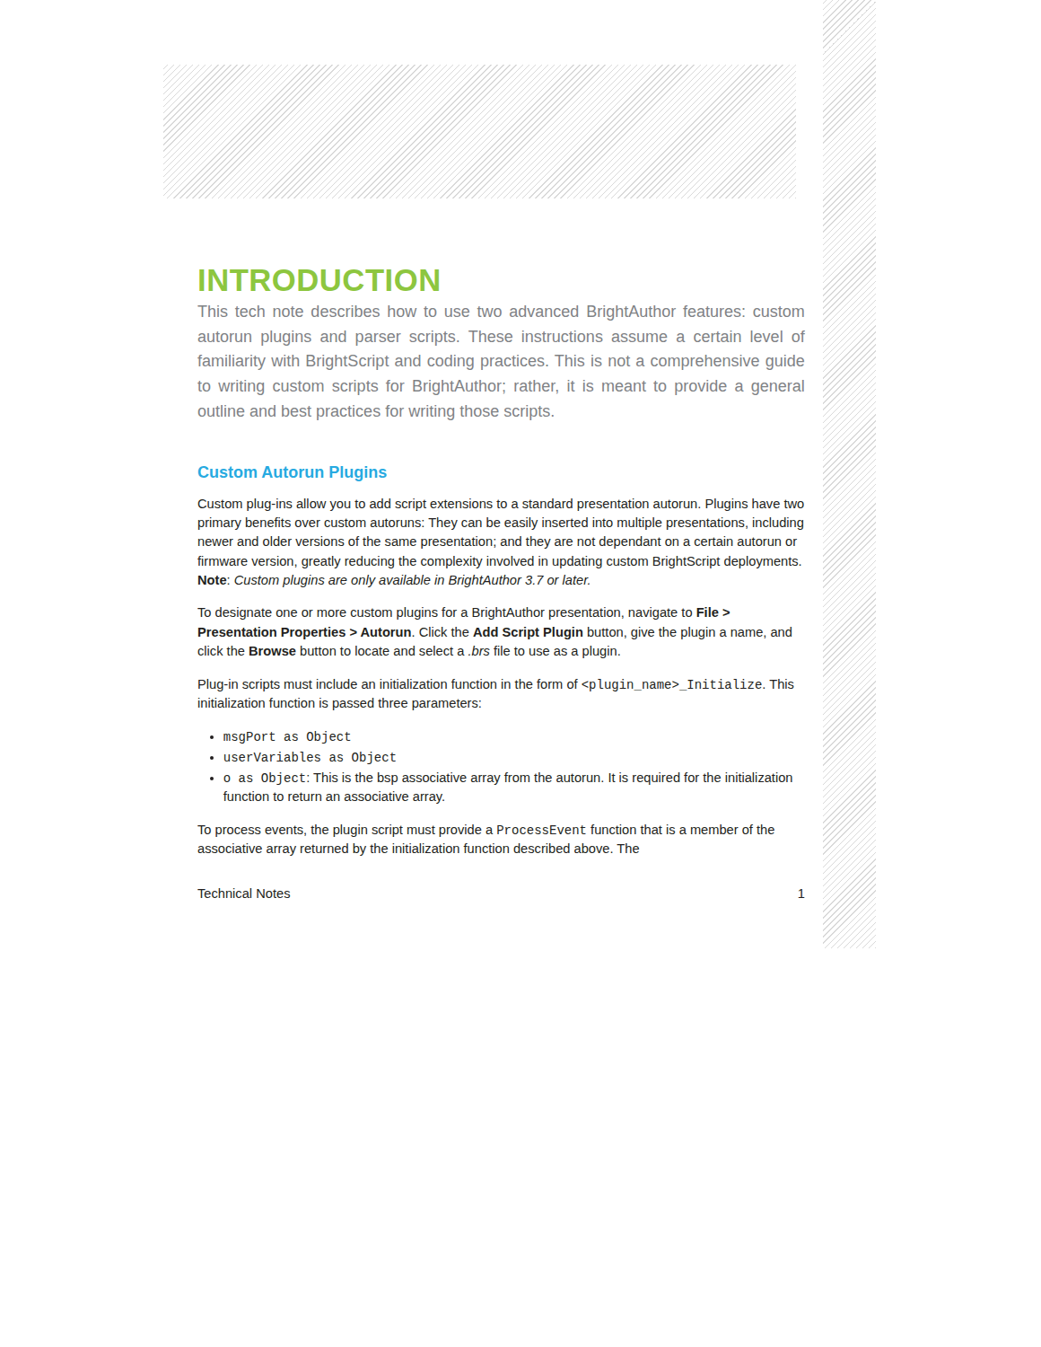INTRODUCTION
This tech note describes how to use two advanced BrightAuthor features: custom autorun plugins and parser scripts. These instructions assume a certain level of familiarity with BrightScript and coding practices. This is not a comprehensive guide to writing custom scripts for BrightAuthor; rather, it is meant to provide a general outline and best practices for writing those scripts.
Custom Autorun Plugins
Custom plug-ins allow you to add script extensions to a standard presentation autorun. Plugins have two primary benefits over custom autoruns: They can be easily inserted into multiple presentations, including newer and older versions of the same presentation; and they are not dependant on a certain autorun or firmware version, greatly reducing the complexity involved in updating custom BrightScript deployments.
Note: Custom plugins are only available in BrightAuthor 3.7 or later.
To designate one or more custom plugins for a BrightAuthor presentation, navigate to File > Presentation Properties > Autorun. Click the Add Script Plugin button, give the plugin a name, and click the Browse button to locate and select a .brs file to use as a plugin.
Plug-in scripts must include an initialization function in the form of <plugin_name>_Initialize. This initialization function is passed three parameters:
msgPort as Object
userVariables as Object
o as Object: This is the bsp associative array from the autorun. It is required for the initialization function to return an associative array.
To process events, the plugin script must provide a ProcessEvent function that is a member of the associative array returned by the initialization function described above. The
Technical Notes 1